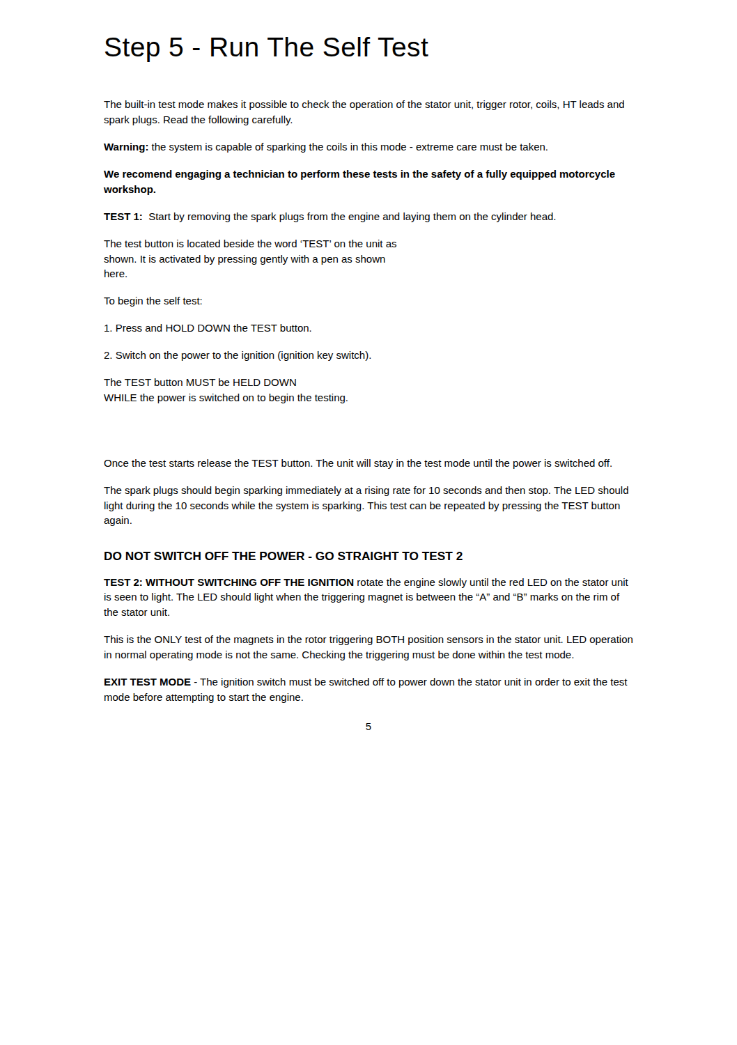Step 5 - Run The Self Test
The built-in test mode makes it possible to check the operation of the stator unit, trigger rotor, coils, HT leads and spark plugs. Read the following carefully.
Warning: the system is capable of sparking the coils in this mode - extreme care must be taken.
We recomend engaging a technician to perform these tests in the safety of a fully equipped motorcycle workshop.
TEST 1: Start by removing the spark plugs from the engine and laying them on the cylinder head.
The test button is located beside the word ‘TEST’ on the unit as shown. It is activated by pressing gently with a pen as shown here.
To begin the self test:
1. Press and HOLD DOWN the TEST button.
2. Switch on the power to the ignition (ignition key switch).
The TEST button MUST be HELD DOWN
WHILE the power is switched on to begin the testing.
Once the test starts release the TEST button. The unit will stay in the test mode until the power is switched off.
The spark plugs should begin sparking immediately at a rising rate for 10 seconds and then stop. The LED should light during the 10 seconds while the system is sparking. This test can be repeated by pressing the TEST button again.
DO NOT SWITCH OFF THE POWER - GO STRAIGHT TO TEST 2
TEST 2: WITHOUT SWITCHING OFF THE IGNITION rotate the engine slowly until the red LED on the stator unit is seen to light. The LED should light when the triggering magnet is between the “A” and “B” marks on the rim of the stator unit.
This is the ONLY test of the magnets in the rotor triggering BOTH position sensors in the stator unit. LED operation in normal operating mode is not the same. Checking the triggering must be done within the test mode.
EXIT TEST MODE - The ignition switch must be switched off to power down the stator unit in order to exit the test mode before attempting to start the engine.
5